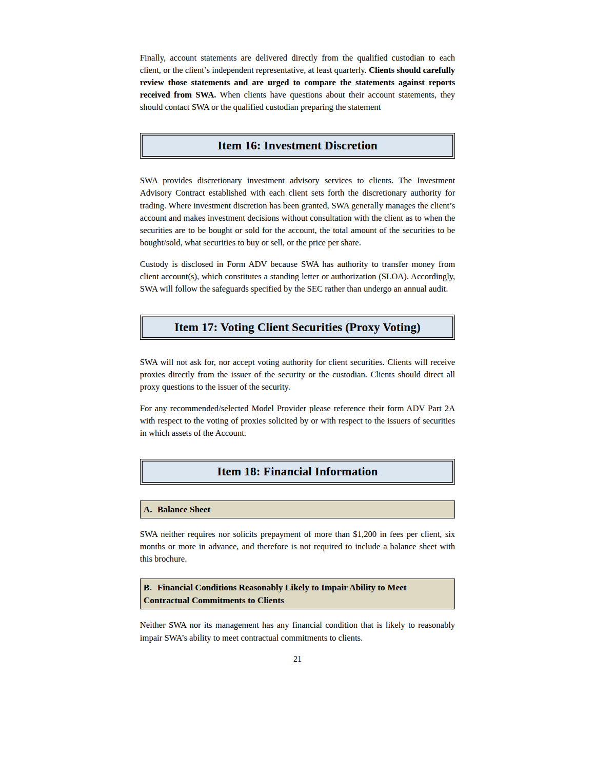Finally, account statements are delivered directly from the qualified custodian to each client, or the client’s independent representative, at least quarterly. Clients should carefully review those statements and are urged to compare the statements against reports received from SWA. When clients have questions about their account statements, they should contact SWA or the qualified custodian preparing the statement
Item 16: Investment Discretion
SWA provides discretionary investment advisory services to clients. The Investment Advisory Contract established with each client sets forth the discretionary authority for trading. Where investment discretion has been granted, SWA generally manages the client’s account and makes investment decisions without consultation with the client as to when the securities are to be bought or sold for the account, the total amount of the securities to be bought/sold, what securities to buy or sell, or the price per share.
Custody is disclosed in Form ADV because SWA has authority to transfer money from client account(s), which constitutes a standing letter or authorization (SLOA). Accordingly, SWA will follow the safeguards specified by the SEC rather than undergo an annual audit.
Item 17: Voting Client Securities (Proxy Voting)
SWA will not ask for, nor accept voting authority for client securities. Clients will receive proxies directly from the issuer of the security or the custodian. Clients should direct all proxy questions to the issuer of the security.
For any recommended/selected Model Provider please reference their form ADV Part 2A with respect to the voting of proxies solicited by or with respect to the issuers of securities in which assets of the Account.
Item 18: Financial Information
A. Balance Sheet
SWA neither requires nor solicits prepayment of more than $1,200 in fees per client, six months or more in advance, and therefore is not required to include a balance sheet with this brochure.
B. Financial Conditions Reasonably Likely to Impair Ability to Meet Contractual Commitments to Clients
Neither SWA nor its management has any financial condition that is likely to reasonably impair SWA’s ability to meet contractual commitments to clients.
21